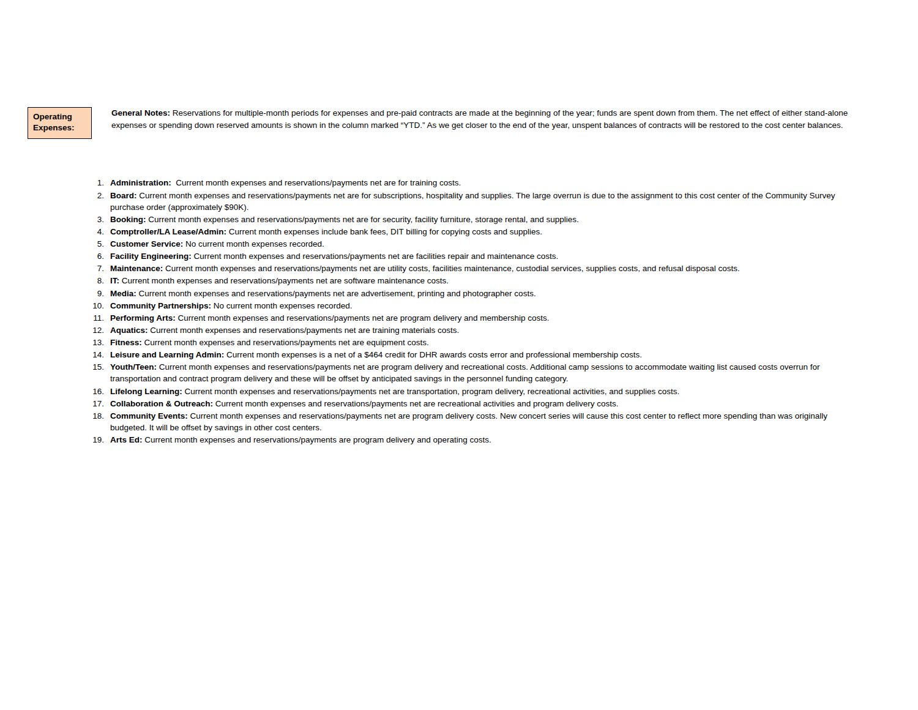Operating Expenses:
General Notes: Reservations for multiple-month periods for expenses and pre-paid contracts are made at the beginning of the year; funds are spent down from them. The net effect of either stand-alone expenses or spending down reserved amounts is shown in the column marked “YTD.” As we get closer to the end of the year, unspent balances of contracts will be restored to the cost center balances.
Administration: Current month expenses and reservations/payments net are for training costs.
Board: Current month expenses and reservations/payments net are for subscriptions, hospitality and supplies. The large overrun is due to the assignment to this cost center of the Community Survey purchase order (approximately $90K).
Booking: Current month expenses and reservations/payments net are for security, facility furniture, storage rental, and supplies.
Comptroller/LA Lease/Admin: Current month expenses include bank fees, DIT billing for copying costs and supplies.
Customer Service: No current month expenses recorded.
Facility Engineering: Current month expenses and reservations/payments net are facilities repair and maintenance costs.
Maintenance: Current month expenses and reservations/payments net are utility costs, facilities maintenance, custodial services, supplies costs, and refusal disposal costs.
IT: Current month expenses and reservations/payments net are software maintenance costs.
Media: Current month expenses and reservations/payments net are advertisement, printing and photographer costs.
Community Partnerships: No current month expenses recorded.
Performing Arts: Current month expenses and reservations/payments net are program delivery and membership costs.
Aquatics: Current month expenses and reservations/payments net are training materials costs.
Fitness: Current month expenses and reservations/payments net are equipment costs.
Leisure and Learning Admin: Current month expenses is a net of a $464 credit for DHR awards costs error and professional membership costs.
Youth/Teen: Current month expenses and reservations/payments net are program delivery and recreational costs. Additional camp sessions to accommodate waiting list caused costs overrun for transportation and contract program delivery and these will be offset by anticipated savings in the personnel funding category.
Lifelong Learning: Current month expenses and reservations/payments net are transportation, program delivery, recreational activities, and supplies costs.
Collaboration & Outreach: Current month expenses and reservations/payments net are recreational activities and program delivery costs.
Community Events: Current month expenses and reservations/payments net are program delivery costs. New concert series will cause this cost center to reflect more spending than was originally budgeted. It will be offset by savings in other cost centers.
Arts Ed: Current month expenses and reservations/payments are program delivery and operating costs.